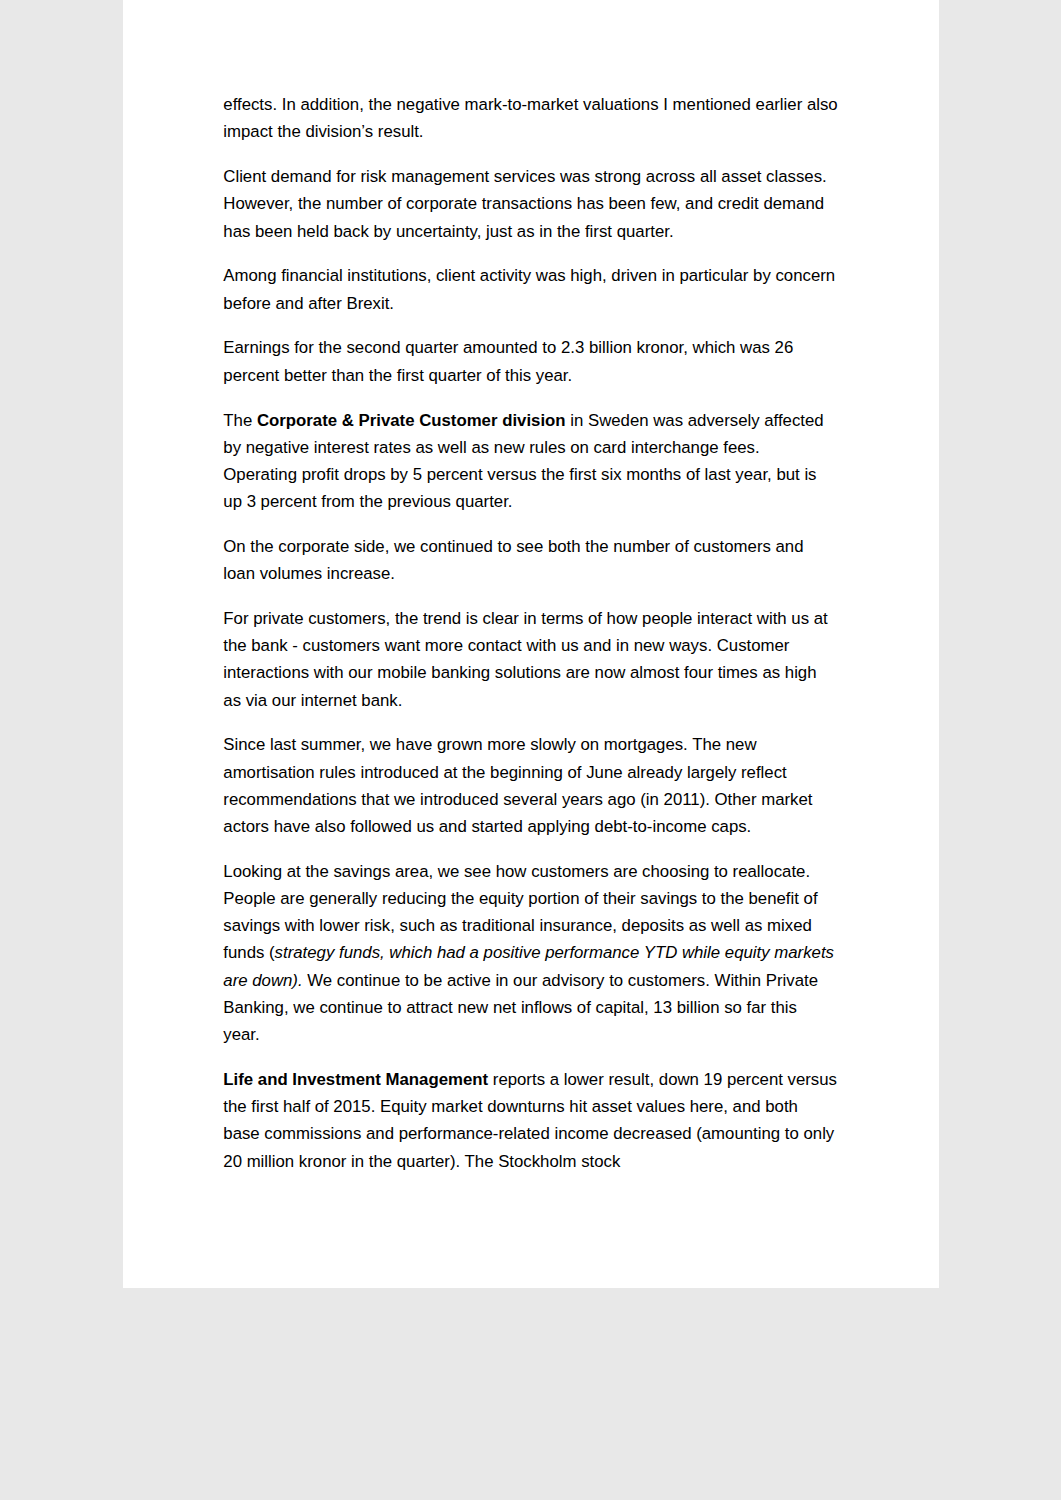effects. In addition, the negative mark-to-market valuations I mentioned earlier also impact the division’s result.
Client demand for risk management services was strong across all asset classes. However, the number of corporate transactions has been few, and credit demand has been held back by uncertainty, just as in the first quarter.
Among financial institutions, client activity was high, driven in particular by concern before and after Brexit.
Earnings for the second quarter amounted to 2.3 billion kronor, which was 26 percent better than the first quarter of this year.
The Corporate & Private Customer division in Sweden was adversely affected by negative interest rates as well as new rules on card interchange fees. Operating profit drops by 5 percent versus the first six months of last year, but is up 3 percent from the previous quarter.
On the corporate side, we continued to see both the number of customers and loan volumes increase.
For private customers, the trend is clear in terms of how people interact with us at the bank - customers want more contact with us and in new ways. Customer interactions with our mobile banking solutions are now almost four times as high as via our internet bank.
Since last summer, we have grown more slowly on mortgages. The new amortisation rules introduced at the beginning of June already largely reflect recommendations that we introduced several years ago (in 2011). Other market actors have also followed us and started applying debt-to-income caps.
Looking at the savings area, we see how customers are choosing to reallocate. People are generally reducing the equity portion of their savings to the benefit of savings with lower risk, such as traditional insurance, deposits as well as mixed funds (strategy funds, which had a positive performance YTD while equity markets are down). We continue to be active in our advisory to customers. Within Private Banking, we continue to attract new net inflows of capital, 13 billion so far this year.
Life and Investment Management reports a lower result, down 19 percent versus the first half of 2015. Equity market downturns hit asset values here, and both base commissions and performance-related income decreased (amounting to only 20 million kronor in the quarter). The Stockholm stock